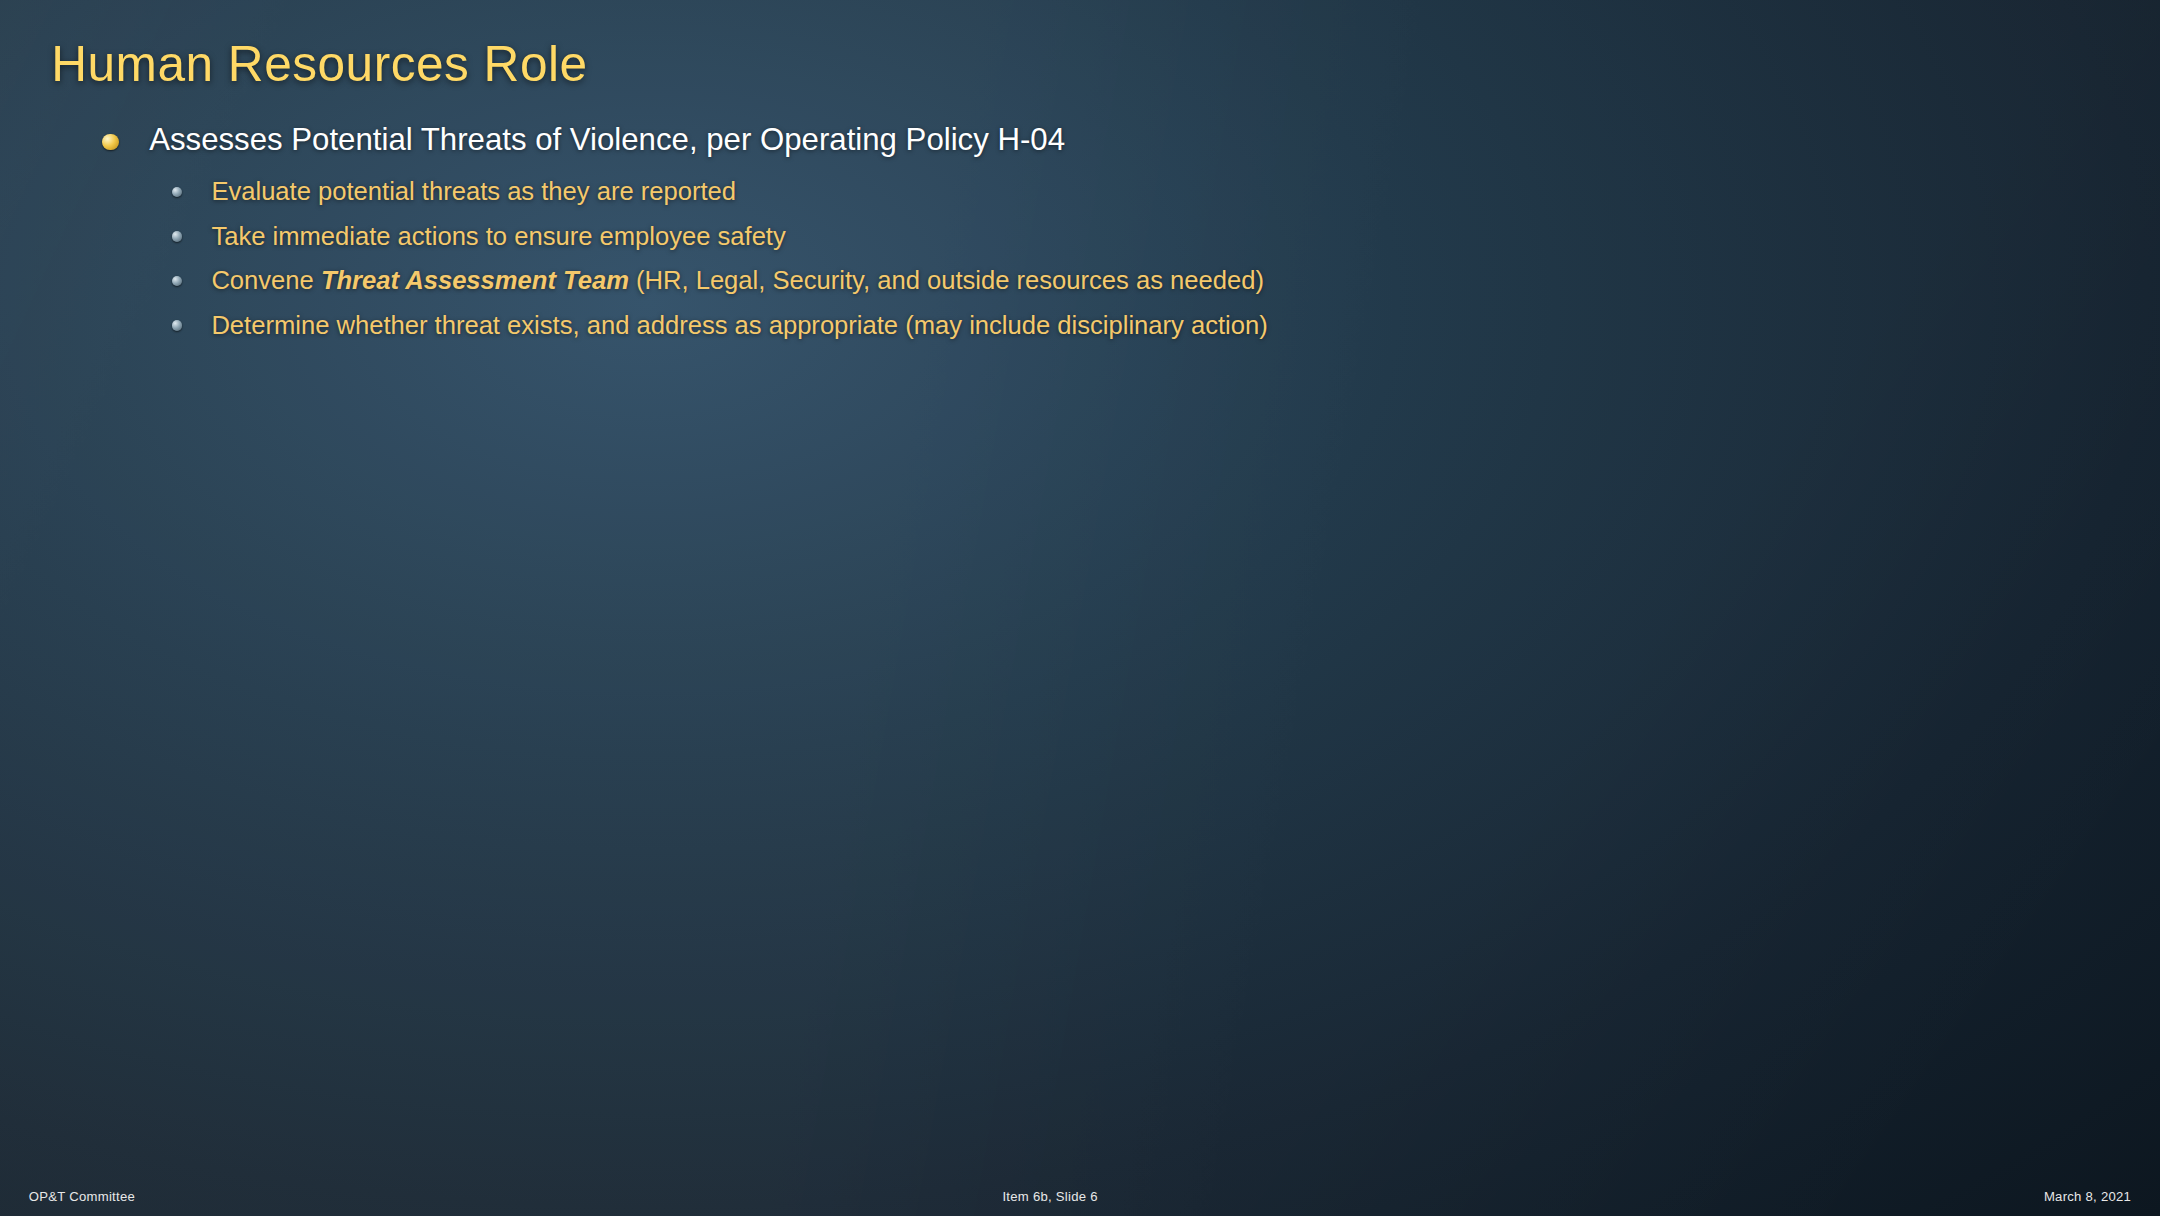Human Resources Role
Assesses Potential Threats of Violence, per Operating Policy H-04
Evaluate potential threats as they are reported
Take immediate actions to ensure employee safety
Convene Threat Assessment Team (HR, Legal, Security, and outside resources as needed)
Determine whether threat exists, and address as appropriate (may include disciplinary action)
OP&T Committee Item 6b, Slide 6 March 8, 2021